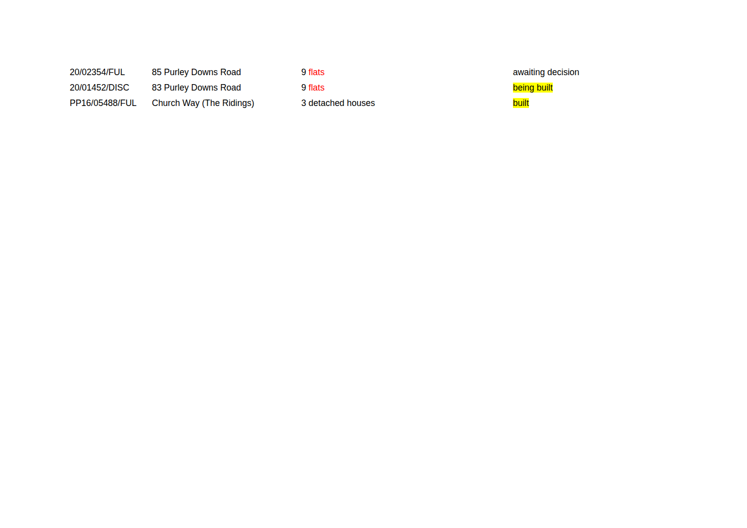| 20/02354/FUL | 85 Purley Downs Road | 9 flats | awaiting decision |
| 20/01452/DISC | 83 Purley Downs Road | 9 flats | being built |
| PP16/05488/FUL | Church Way (The Ridings) | 3 detached houses | built |